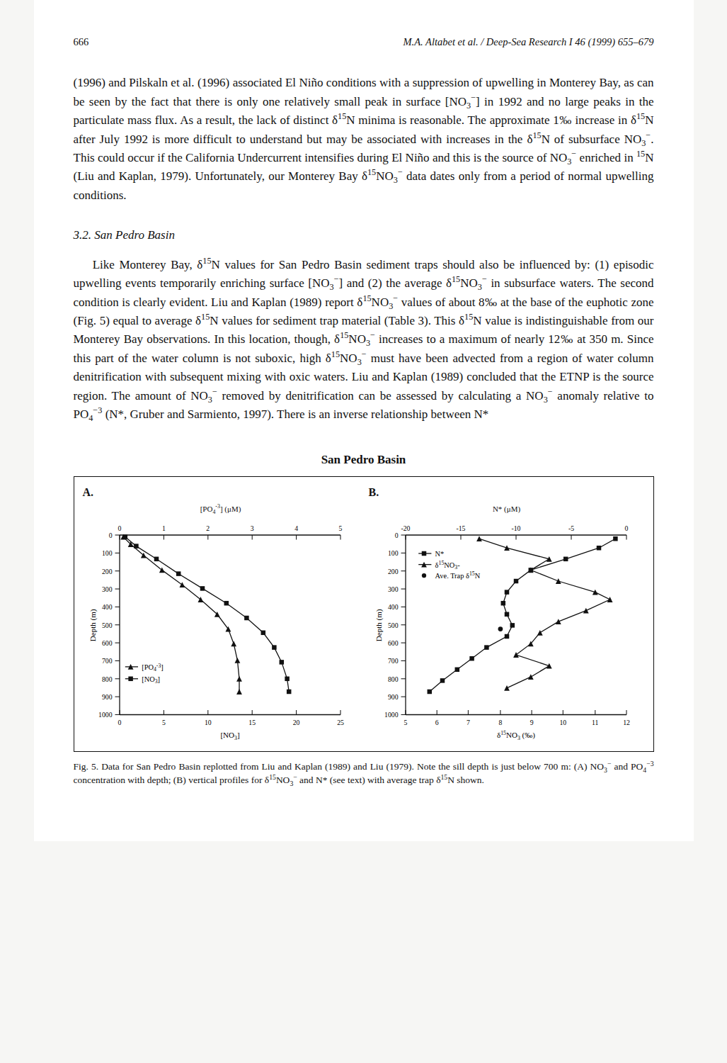666 M.A. Altabet et al. / Deep-Sea Research I 46 (1999) 655–679
(1996) and Pilskaln et al. (1996) associated El Niño conditions with a suppression of upwelling in Monterey Bay, as can be seen by the fact that there is only one relatively small peak in surface [NO3−] in 1992 and no large peaks in the particulate mass flux. As a result, the lack of distinct δ15N minima is reasonable. The approximate 1‰ increase in δ15N after July 1992 is more difficult to understand but may be associated with increases in the δ15N of subsurface NO3−. This could occur if the California Undercurrent intensifies during El Niño and this is the source of NO3− enriched in 15N (Liu and Kaplan, 1979). Unfortunately, our Monterey Bay δ15NO3− data dates only from a period of normal upwelling conditions.
3.2. San Pedro Basin
Like Monterey Bay, δ15N values for San Pedro Basin sediment traps should also be influenced by: (1) episodic upwelling events temporarily enriching surface [NO3−] and (2) the average δ15NO3− in subsurface waters. The second condition is clearly evident. Liu and Kaplan (1989) report δ15NO3− values of about 8‰ at the base of the euphotic zone (Fig. 5) equal to average δ15N values for sediment trap material (Table 3). This δ15N value is indistinguishable from our Monterey Bay observations. In this location, though, δ15NO3− increases to a maximum of nearly 12‰ at 350 m. Since this part of the water column is not suboxic, high δ15NO3− must have been advected from a region of water column denitrification with subsequent mixing with oxic waters. Liu and Kaplan (1989) concluded that the ETNP is the source region. The amount of NO3− removed by denitrification can be assessed by calculating a NO3− anomaly relative to PO4−3 (N*, Gruber and Sarmiento, 1997). There is an inverse relationship between N*
San Pedro Basin
A.
[PO4-3] (μM)
0 1 2 3 4 5 0 5 10 15 20 25 [NO3] 0 100 200 300 400 500 600 700 800 900 1000 Depth (m) [PO4-3] [NO3]
B.
N* (μM)
-20 -15 -10 -5 0 5 6 7 8 9 10 11 12 δ15NO3 (‰) 0 100 200 300 400 500 600 700 800 900 1000 Depth (m) N* δ15NO3- Ave. Trap δ15N
Fig. 5. Data for San Pedro Basin replotted from Liu and Kaplan (1989) and Liu (1979). Note the sill depth is just below 700 m: (A) NO3− and PO4−3 concentration with depth; (B) vertical profiles for δ15NO3− and N* (see text) with average trap δ15N shown.